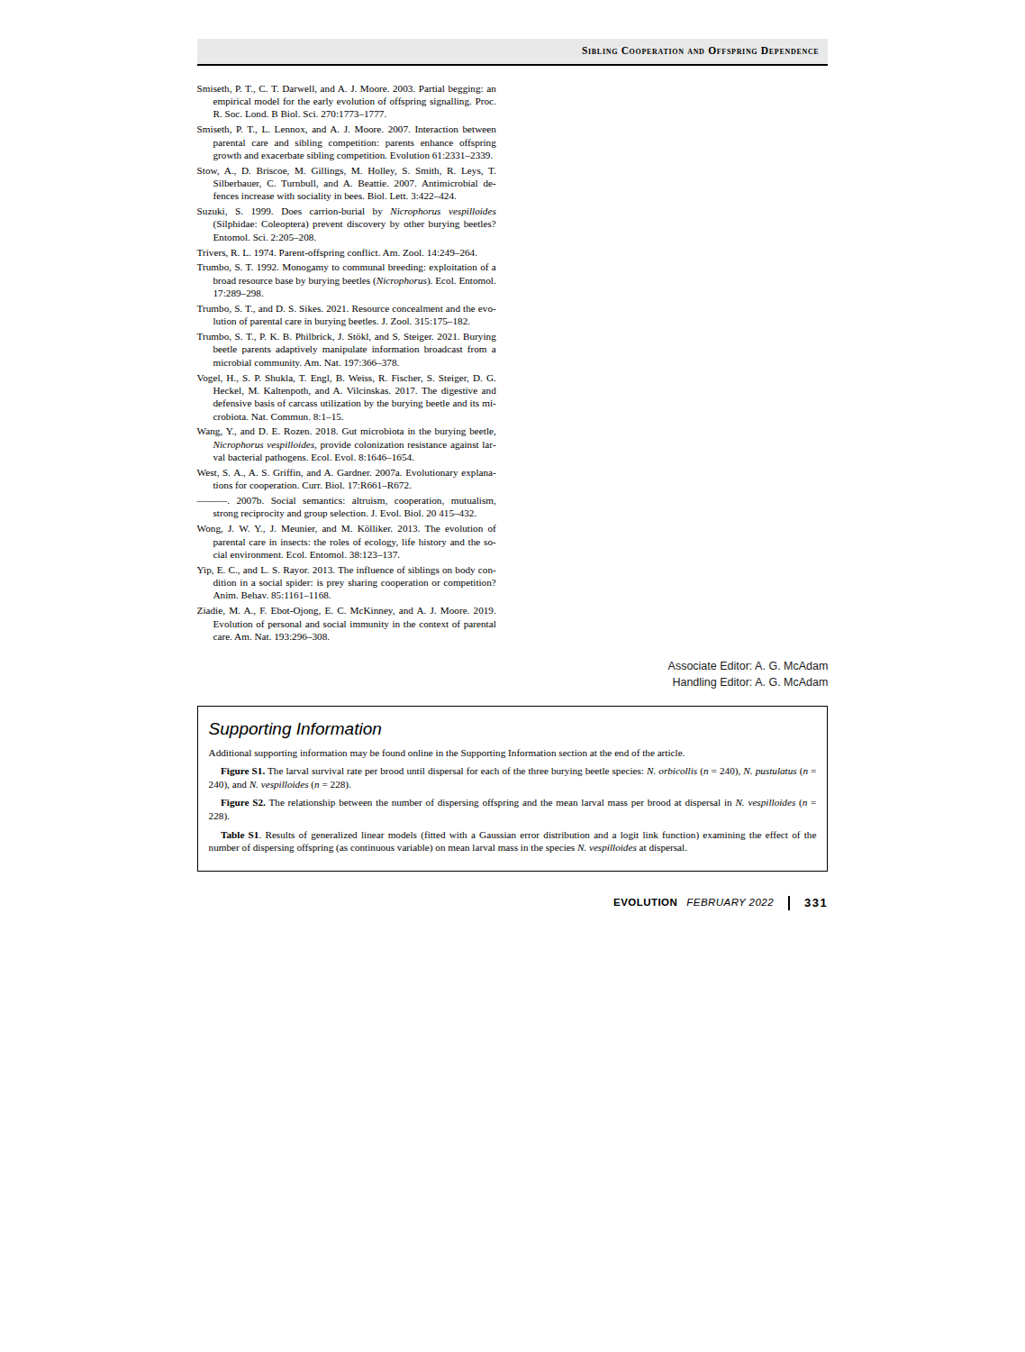Sibling Cooperation and Offspring Dependence
Smiseth, P. T., C. T. Darwell, and A. J. Moore. 2003. Partial begging: an empirical model for the early evolution of offspring signalling. Proc. R. Soc. Lond. B Biol. Sci. 270:1773–1777.
Smiseth, P. T., L. Lennox, and A. J. Moore. 2007. Interaction between parental care and sibling competition: parents enhance offspring growth and exacerbate sibling competition. Evolution 61:2331–2339.
Stow, A., D. Briscoe, M. Gillings, M. Holley, S. Smith, R. Leys, T. Silberbauer, C. Turnbull, and A. Beattie. 2007. Antimicrobial defences increase with sociality in bees. Biol. Lett. 3:422–424.
Suzuki, S. 1999. Does carrion-burial by Nicrophorus vespilloides (Silphidae: Coleoptera) prevent discovery by other burying beetles? Entomol. Sci. 2:205–208.
Trivers, R. L. 1974. Parent-offspring conflict. Am. Zool. 14:249–264.
Trumbo, S. T. 1992. Monogamy to communal breeding: exploitation of a broad resource base by burying beetles (Nicrophorus). Ecol. Entomol. 17:289–298.
Trumbo, S. T., and D. S. Sikes. 2021. Resource concealment and the evolution of parental care in burying beetles. J. Zool. 315:175–182.
Trumbo, S. T., P. K. B. Philbrick, J. Stökl, and S. Steiger. 2021. Burying beetle parents adaptively manipulate information broadcast from a microbial community. Am. Nat. 197:366–378.
Vogel, H., S. P. Shukla, T. Engl, B. Weiss, R. Fischer, S. Steiger, D. G. Heckel, M. Kaltenpoth, and A. Vilcinskas. 2017. The digestive and defensive basis of carcass utilization by the burying beetle and its microbiota. Nat. Commun. 8:1–15.
Wang, Y., and D. E. Rozen. 2018. Gut microbiota in the burying beetle, Nicrophorus vespilloides, provide colonization resistance against larval bacterial pathogens. Ecol. Evol. 8:1646–1654.
West, S. A., A. S. Griffin, and A. Gardner. 2007a. Evolutionary explanations for cooperation. Curr. Biol. 17:R661–R672.
———. 2007b. Social semantics: altruism, cooperation, mutualism, strong reciprocity and group selection. J. Evol. Biol. 20 415–432.
Wong, J. W. Y., J. Meunier, and M. Kölliker. 2013. The evolution of parental care in insects: the roles of ecology, life history and the social environment. Ecol. Entomol. 38:123–137.
Yip, E. C., and L. S. Rayor. 2013. The influence of siblings on body condition in a social spider: is prey sharing cooperation or competition? Anim. Behav. 85:1161–1168.
Ziadie, M. A., F. Ebot-Ojong, E. C. McKinney, and A. J. Moore. 2019. Evolution of personal and social immunity in the context of parental care. Am. Nat. 193:296–308.
Associate Editor: A. G. McAdam
Handling Editor: A. G. McAdam
Supporting Information
Additional supporting information may be found online in the Supporting Information section at the end of the article.
Figure S1. The larval survival rate per brood until dispersal for each of the three burying beetle species: N. orbicollis (n = 240), N. pustulatus (n = 240), and N. vespilloides (n = 228).
Figure S2. The relationship between the number of dispersing offspring and the mean larval mass per brood at dispersal in N. vespilloides (n = 228).
Table S1. Results of generalized linear models (fitted with a Gaussian error distribution and a logit link function) examining the effect of the number of dispersing offspring (as continuous variable) on mean larval mass in the species N. vespilloides at dispersal.
EVOLUTION FEBRUARY 2022 331